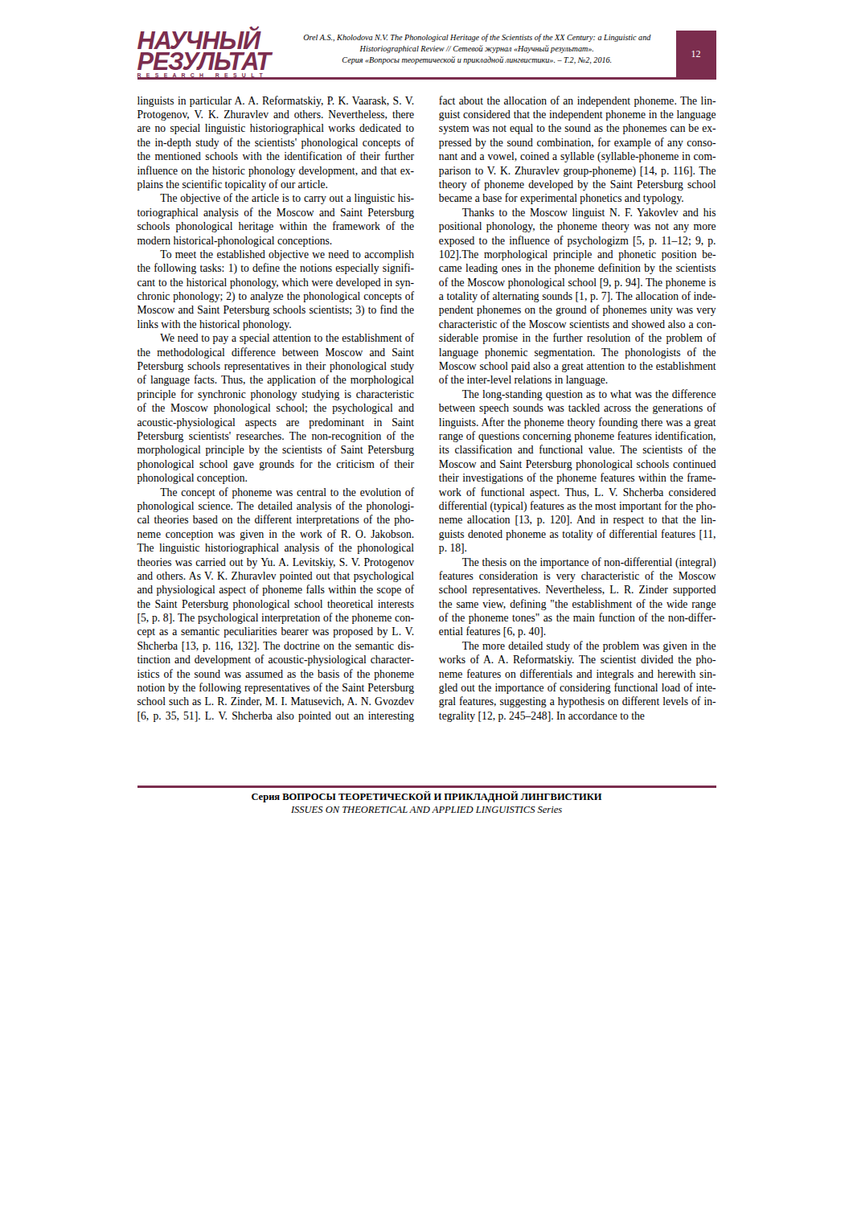НАУЧНЫЙ
РЕЗУЛЬТАТ
R E S E A R C H R E S U L T
Orel A.S., Kholodova N.V. The Phonological Heritage of the Scientists of the XX Century: a Linguistic and Historiographical Review // Сетевой журнал «Научный результат».
Серия «Вопросы теоретической и прикладной лингвистики». – Т.2, №2, 2016.
12
linguists in particular A. A. Reformatskiy, P. K. Vaarask, S. V. Protogenov, V. K. Zhuravlev and others. Nevertheless, there are no special linguistic historiographical works dedicated to the in-depth study of the scientists' phonological concepts of the mentioned schools with the identification of their further influence on the historic phonology development, and that explains the scientific topicality of our article.
The objective of the article is to carry out a linguistic historiographical analysis of the Moscow and Saint Petersburg schools phonological heritage within the framework of the modern historical-phonological conceptions.
To meet the established objective we need to accomplish the following tasks: 1) to define the notions especially significant to the historical phonology, which were developed in synchronic phonology; 2) to analyze the phonological concepts of Moscow and Saint Petersburg schools scientists; 3) to find the links with the historical phonology.
We need to pay a special attention to the establishment of the methodological difference between Moscow and Saint Petersburg schools representatives in their phonological study of language facts. Thus, the application of the morphological principle for synchronic phonology studying is characteristic of the Moscow phonological school; the psychological and acoustic-physiological aspects are predominant in Saint Petersburg scientists' researches. The non-recognition of the morphological principle by the scientists of Saint Petersburg phonological school gave grounds for the criticism of their phonological conception.
The concept of phoneme was central to the evolution of phonological science. The detailed analysis of the phonological theories based on the different interpretations of the phoneme conception was given in the work of R. O. Jakobson. The linguistic historiographical analysis of the phonological theories was carried out by Yu. A. Levitskiy, S. V. Protogenov and others. As V. K. Zhuravlev pointed out that psychological and physiological aspect of phoneme falls within the scope of the Saint Petersburg phonological school theoretical interests [5, p. 8]. The psychological interpretation of the phoneme concept as a semantic peculiarities bearer was proposed by L. V. Shcherba [13, p. 116, 132]. The doctrine on the semantic distinction and development of acoustic-physiological characteristics of the sound was assumed as the basis of the phoneme notion by the following representatives of the Saint Petersburg school such as L. R. Zinder, M. I. Matusevich, A. N. Gvozdev [6, p. 35, 51]. L. V. Shcherba also pointed out an interesting fact about the allocation of an independent phoneme. The linguist considered that the independent phoneme in the language system was not equal to the sound as the phonemes can be expressed by the sound combination, for example of any consonant and a vowel, coined a syllable (syllable-phoneme in comparison to V. K. Zhuravlev group-phoneme) [14, p. 116]. The theory of phoneme developed by the Saint Petersburg school became a base for experimental phonetics and typology.
Thanks to the Moscow linguist N. F. Yakovlev and his positional phonology, the phoneme theory was not any more exposed to the influence of psychologizm [5, p. 11–12; 9, p. 102].The morphological principle and phonetic position became leading ones in the phoneme definition by the scientists of the Moscow phonological school [9, p. 94]. The phoneme is a totality of alternating sounds [1, p. 7]. The allocation of independent phonemes on the ground of phonemes unity was very characteristic of the Moscow scientists and showed also a considerable promise in the further resolution of the problem of language phonemic segmentation. The phonologists of the Moscow school paid also a great attention to the establishment of the inter-level relations in language.
The long-standing question as to what was the difference between speech sounds was tackled across the generations of linguists. After the phoneme theory founding there was a great range of questions concerning phoneme features identification, its classification and functional value. The scientists of the Moscow and Saint Petersburg phonological schools continued their investigations of the phoneme features within the framework of functional aspect. Thus, L. V. Shcherba considered differential (typical) features as the most important for the phoneme allocation [13, p. 120]. And in respect to that the linguists denoted phoneme as totality of differential features [11, p. 18].
The thesis on the importance of non-differential (integral) features consideration is very characteristic of the Moscow school representatives. Nevertheless, L. R. Zinder supported the same view, defining "the establishment of the wide range of the phoneme tones" as the main function of the non-differential features [6, p. 40].
The more detailed study of the problem was given in the works of A. A. Reformatskiy. The scientist divided the phoneme features on differentials and integrals and herewith singled out the importance of considering functional load of integral features, suggesting a hypothesis on different levels of integrality [12, p. 245–248]. In accordance to the
Серия ВОПРОСЫ ТЕОРЕТИЧЕСКОЙ И ПРИКЛАДНОЙ ЛИНГВИСТИКИ
ISSUES ON THEORETICAL AND APPLIED LINGUISTICS Series